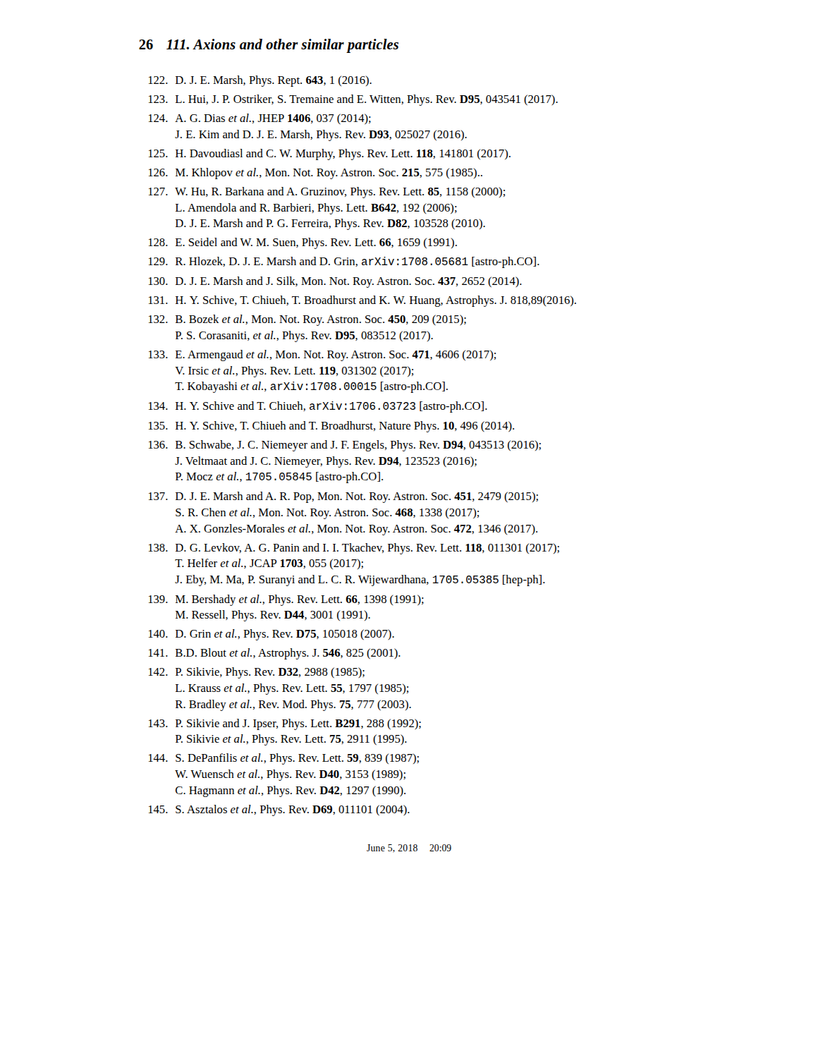26111. Axions and other similar particles
122 D. J. E. Marsh, Phys. Rept. 643, 1 (2016).
123 L. Hui, J. P. Ostriker, S. Tremaine and E. Witten, Phys. Rev. D95, 043541 (2017).
124 A. G. Dias et al., JHEP 1406, 037 (2014); J. E. Kim and D. J. E. Marsh, Phys. Rev. D93, 025027 (2016).
125 H. Davoudiasl and C. W. Murphy, Phys. Rev. Lett. 118, 141801 (2017).
126 M. Khlopov et al., Mon. Not. Roy. Astron. Soc. 215, 575 (1985)..
127 W. Hu, R. Barkana and A. Gruzinov, Phys. Rev. Lett. 85, 1158 (2000); L. Amendola and R. Barbieri, Phys. Lett. B642, 192 (2006); D. J. E. Marsh and P. G. Ferreira, Phys. Rev. D82, 103528 (2010).
128 E. Seidel and W. M. Suen, Phys. Rev. Lett. 66, 1659 (1991).
129 R. Hlozek, D. J. E. Marsh and D. Grin, arXiv:1708.05681 [astro-ph.CO].
130 D. J. E. Marsh and J. Silk, Mon. Not. Roy. Astron. Soc. 437, 2652 (2014).
131 H. Y. Schive, T. Chiueh, T. Broadhurst and K. W. Huang, Astrophys. J. 818,89(2016).
132 B. Bozek et al., Mon. Not. Roy. Astron. Soc. 450, 209 (2015); P. S. Corasaniti, et al., Phys. Rev. D95, 083512 (2017).
133 E. Armengaud et al., Mon. Not. Roy. Astron. Soc. 471, 4606 (2017); V. Irsic et al., Phys. Rev. Lett. 119, 031302 (2017); T. Kobayashi et al., arXiv:1708.00015 [astro-ph.CO].
134 H. Y. Schive and T. Chiueh, arXiv:1706.03723 [astro-ph.CO].
135 H. Y. Schive, T. Chiueh and T. Broadhurst, Nature Phys. 10, 496 (2014).
136 B. Schwabe, J. C. Niemeyer and J. F. Engels, Phys. Rev. D94, 043513 (2016); J. Veltmaat and J. C. Niemeyer, Phys. Rev. D94, 123523 (2016); P. Mocz et al., 1705.05845 [astro-ph.CO].
137 D. J. E. Marsh and A. R. Pop, Mon. Not. Roy. Astron. Soc. 451, 2479 (2015); S. R. Chen et al., Mon. Not. Roy. Astron. Soc. 468, 1338 (2017); A. X. Gonzles-Morales et al., Mon. Not. Roy. Astron. Soc. 472, 1346 (2017).
138 D. G. Levkov, A. G. Panin and I. I. Tkachev, Phys. Rev. Lett. 118, 011301 (2017); T. Helfer et al., JCAP 1703, 055 (2017); J. Eby, M. Ma, P. Suranyi and L. C. R. Wijewardhana, 1705.05385 [hep-ph].
139 M. Bershady et al., Phys. Rev. Lett. 66, 1398 (1991); M. Ressell, Phys. Rev. D44, 3001 (1991).
140 D. Grin et al., Phys. Rev. D75, 105018 (2007).
141 B.D. Blout et al., Astrophys. J. 546, 825 (2001).
142 P. Sikivie, Phys. Rev. D32, 2988 (1985); L. Krauss et al., Phys. Rev. Lett. 55, 1797 (1985); R. Bradley et al., Rev. Mod. Phys. 75, 777 (2003).
143 P. Sikivie and J. Ipser, Phys. Lett. B291, 288 (1992); P. Sikivie et al., Phys. Rev. Lett. 75, 2911 (1995).
144 S. DePanfilis et al., Phys. Rev. Lett. 59, 839 (1987); W. Wuensch et al., Phys. Rev. D40, 3153 (1989); C. Hagmann et al., Phys. Rev. D42, 1297 (1990).
145 S. Asztalos et al., Phys. Rev. D69, 011101 (2004).
June 5, 201820:09